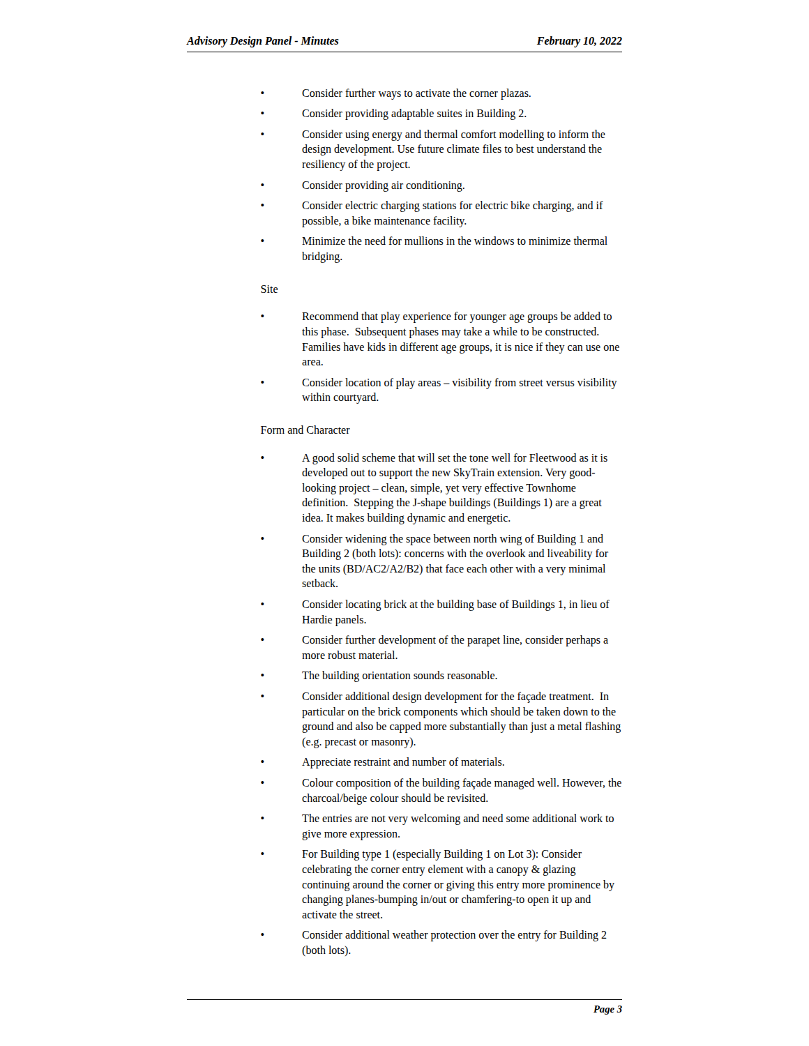Advisory Design Panel - Minutes
February 10, 2022
Consider further ways to activate the corner plazas.
Consider providing adaptable suites in Building 2.
Consider using energy and thermal comfort modelling to inform the design development. Use future climate files to best understand the resiliency of the project.
Consider providing air conditioning.
Consider electric charging stations for electric bike charging, and if possible, a bike maintenance facility.
Minimize the need for mullions in the windows to minimize thermal bridging.
Site
Recommend that play experience for younger age groups be added to this phase. Subsequent phases may take a while to be constructed. Families have kids in different age groups, it is nice if they can use one area.
Consider location of play areas – visibility from street versus visibility within courtyard.
Form and Character
A good solid scheme that will set the tone well for Fleetwood as it is developed out to support the new SkyTrain extension. Very good-looking project – clean, simple, yet very effective Townhome definition. Stepping the J-shape buildings (Buildings 1) are a great idea. It makes building dynamic and energetic.
Consider widening the space between north wing of Building 1 and Building 2 (both lots): concerns with the overlook and liveability for the units (BD/AC2/A2/B2) that face each other with a very minimal setback.
Consider locating brick at the building base of Buildings 1, in lieu of Hardie panels.
Consider further development of the parapet line, consider perhaps a more robust material.
The building orientation sounds reasonable.
Consider additional design development for the façade treatment. In particular on the brick components which should be taken down to the ground and also be capped more substantially than just a metal flashing (e.g. precast or masonry).
Appreciate restraint and number of materials.
Colour composition of the building façade managed well. However, the charcoal/beige colour should be revisited.
The entries are not very welcoming and need some additional work to give more expression.
For Building type 1 (especially Building 1 on Lot 3): Consider celebrating the corner entry element with a canopy & glazing continuing around the corner or giving this entry more prominence by changing planes-bumping in/out or chamfering-to open it up and activate the street.
Consider additional weather protection over the entry for Building 2 (both lots).
Page 3